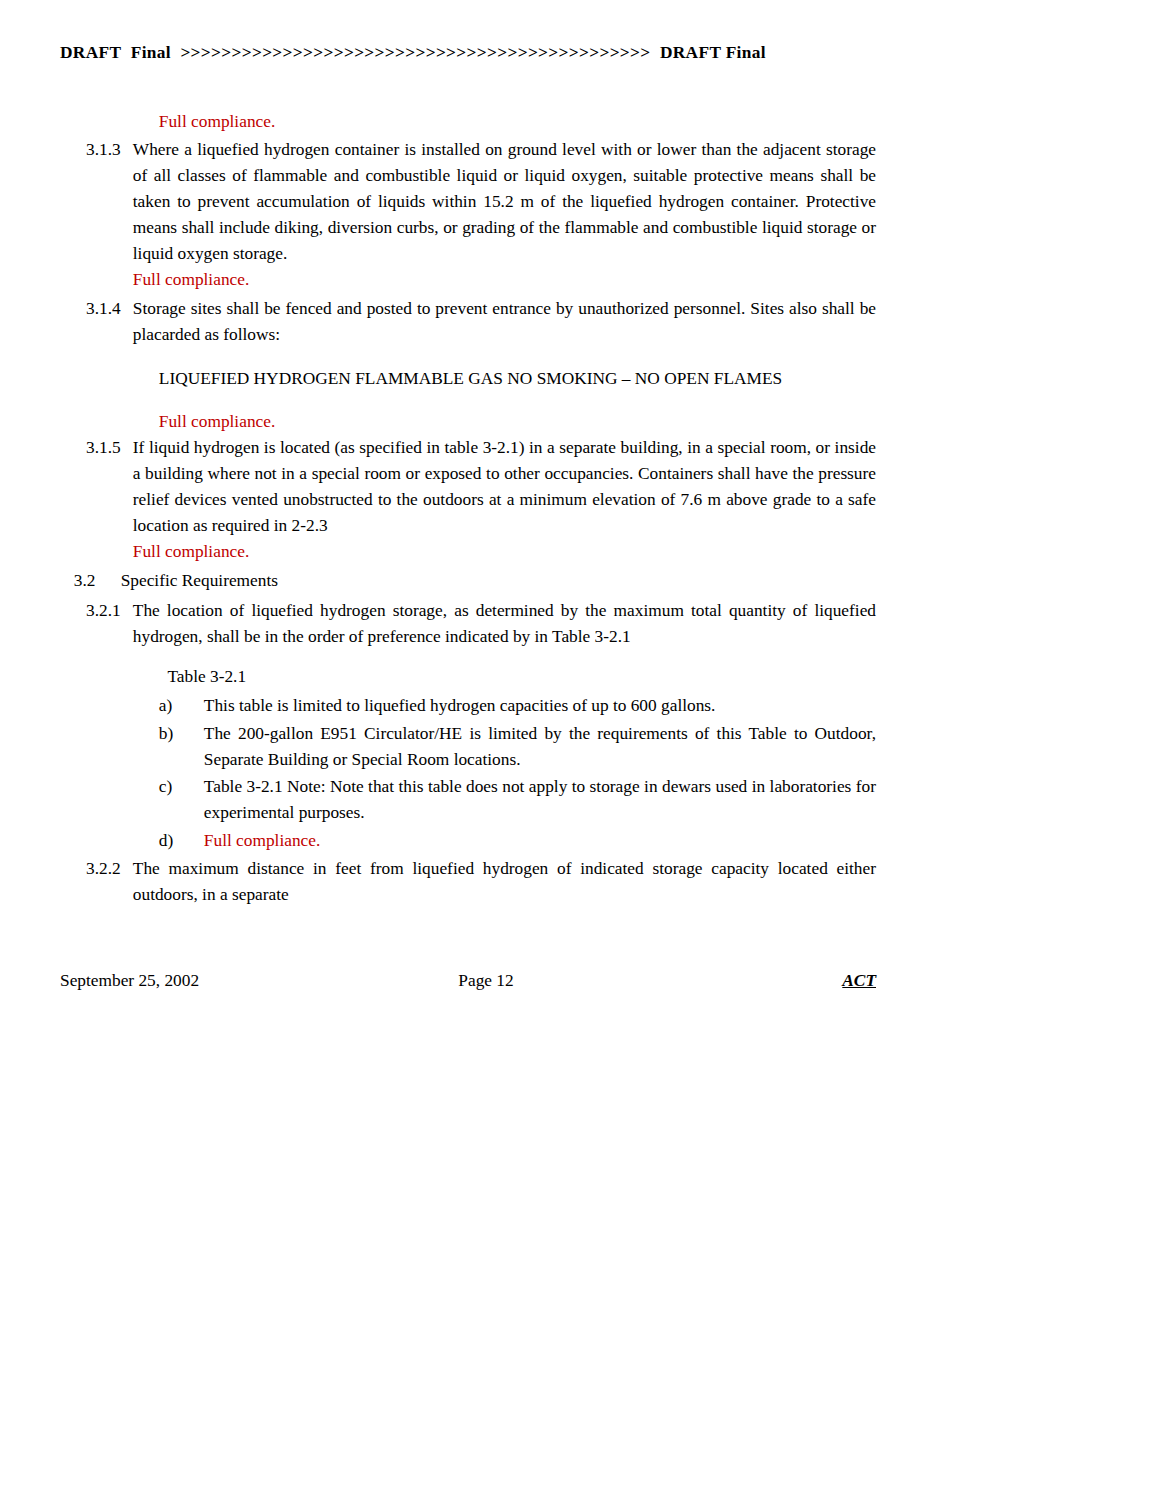DRAFT Final >>>>>>>>>>>>>>>>>>>>>>>>>>>>>>>>>>>>>>>>>>>>>> DRAFT Final
Full compliance.
3.1.3
Where a liquefied hydrogen container is installed on ground level with or lower than the adjacent storage of all classes of flammable and combustible liquid or liquid oxygen, suitable protective means shall be taken to prevent accumulation of liquids within 15.2 m of the liquefied hydrogen container. Protective means shall include diking, diversion curbs, or grading of the flammable and combustible liquid storage or liquid oxygen storage.
Full compliance.
3.1.4
Storage sites shall be fenced and posted to prevent entrance by unauthorized personnel. Sites also shall be placarded as follows:
LIQUEFIED HYDROGEN FLAMMABLE GAS NO SMOKING – NO OPEN FLAMES
Full compliance.
3.1.5
If liquid hydrogen is located (as specified in table 3-2.1) in a separate building, in a special room, or inside a building where not in a special room or exposed to other occupancies. Containers shall have the pressure relief devices vented unobstructed to the outdoors at a minimum elevation of 7.6 m above grade to a safe location as required in 2-2.3
Full compliance.
3.2
Specific Requirements
3.2.1
The location of liquefied hydrogen storage, as determined by the maximum total quantity of liquefied hydrogen, shall be in the order of preference indicated by in Table 3-2.1
Table 3-2.1
a) This table is limited to liquefied hydrogen capacities of up to 600 gallons.
b) The 200-gallon E951 Circulator/HE is limited by the requirements of this Table to Outdoor, Separate Building or Special Room locations.
c) Table 3-2.1 Note: Note that this table does not apply to storage in dewars used in laboratories for experimental purposes.
d) Full compliance.
3.2.2
The maximum distance in feet from liquefied hydrogen of indicated storage capacity located either outdoors, in a separate
September 25, 2002
Page 12
ACT